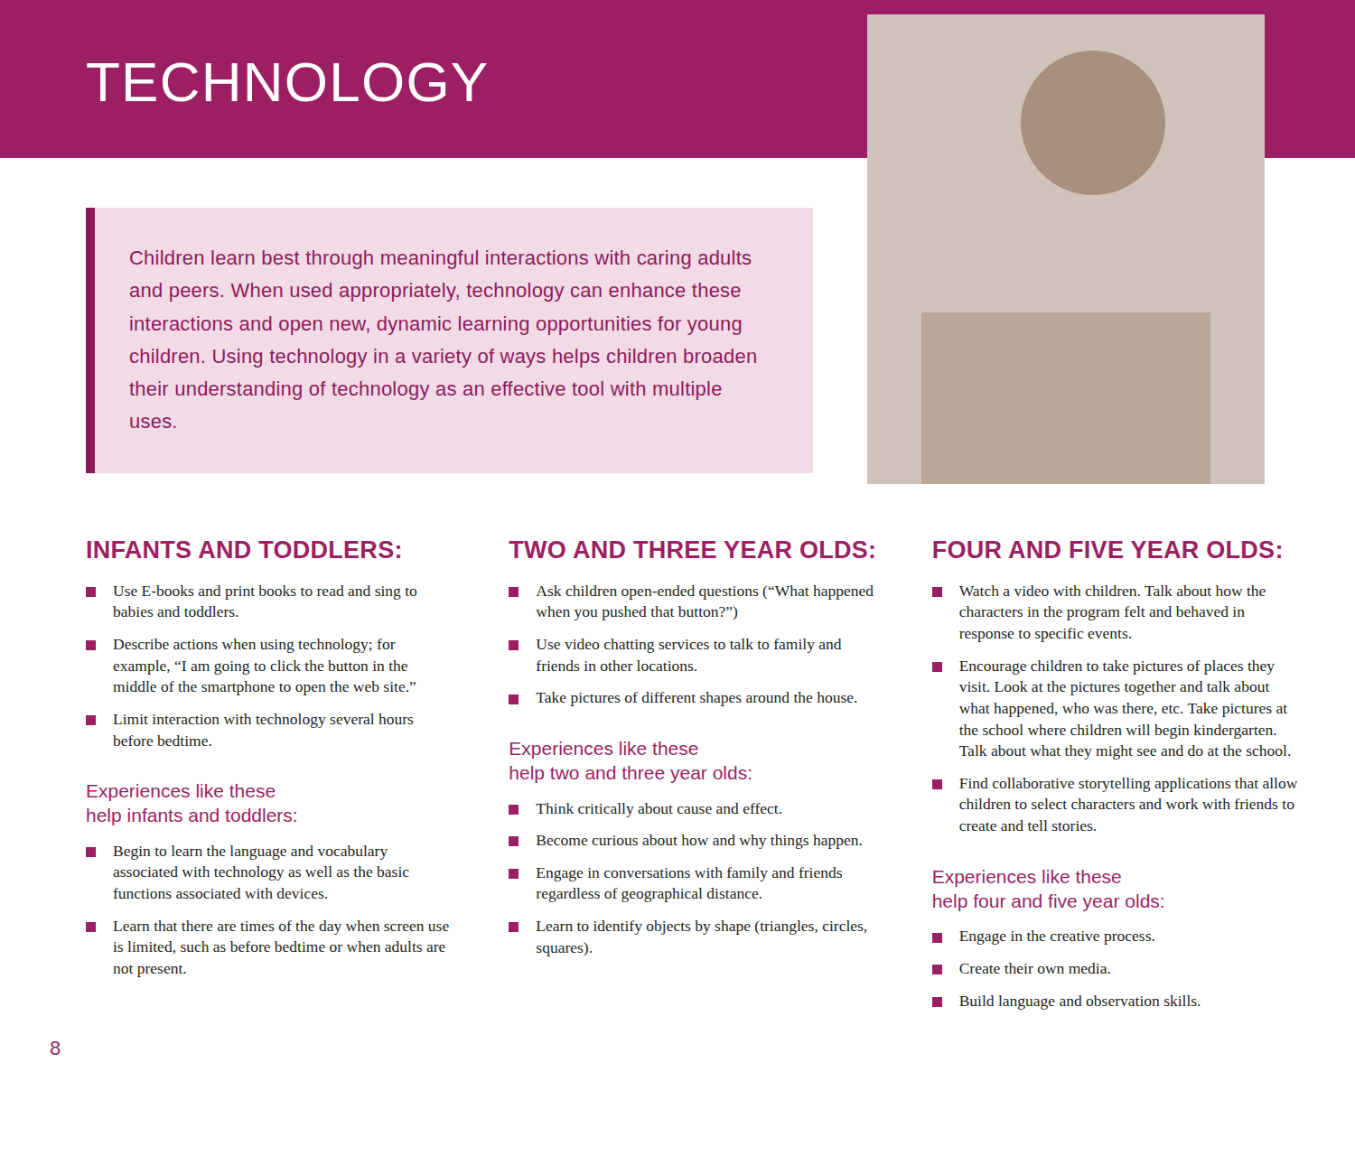Technology
Children learn best through meaningful interactions with caring adults and peers. When used appropriately, technology can enhance these interactions and open new, dynamic learning opportunities for young children. Using technology in a variety of ways helps children broaden their understanding of technology as an effective tool with multiple uses.
Infants and Toddlers:
Use E-books and print books to read and sing to babies and toddlers.
Describe actions when using technology; for example, “I am going to click the button in the middle of the smartphone to open the web site.”
Limit interaction with technology several hours before bedtime.
Experiences like these
help infants and toddlers:
Begin to learn the language and vocabulary associated with technology as well as the basic functions associated with devices.
Learn that there are times of the day when screen use is limited, such as before bedtime or when adults are not present.
Two and Three Year Olds:
Ask children open-ended questions (“What happened when you pushed that button?”)
Use video chatting services to talk to family and friends in other locations.
Take pictures of different shapes around the house.
Experiences like these
help two and three year olds:
Think critically about cause and effect.
Become curious about how and why things happen.
Engage in conversations with family and friends regardless of geographical distance.
Learn to identify objects by shape (triangles, circles, squares).
Four and Five Year Olds:
Watch a video with children. Talk about how the characters in the program felt and behaved in response to specific events.
Encourage children to take pictures of places they visit. Look at the pictures together and talk about what happened, who was there, etc. Take pictures at the school where children will begin kindergarten. Talk about what they might see and do at the school.
Find collaborative storytelling applications that allow children to select characters and work with friends to create and tell stories.
Experiences like these
help four and five year olds:
Engage in the creative process.
Create their own media.
Build language and observation skills.
8